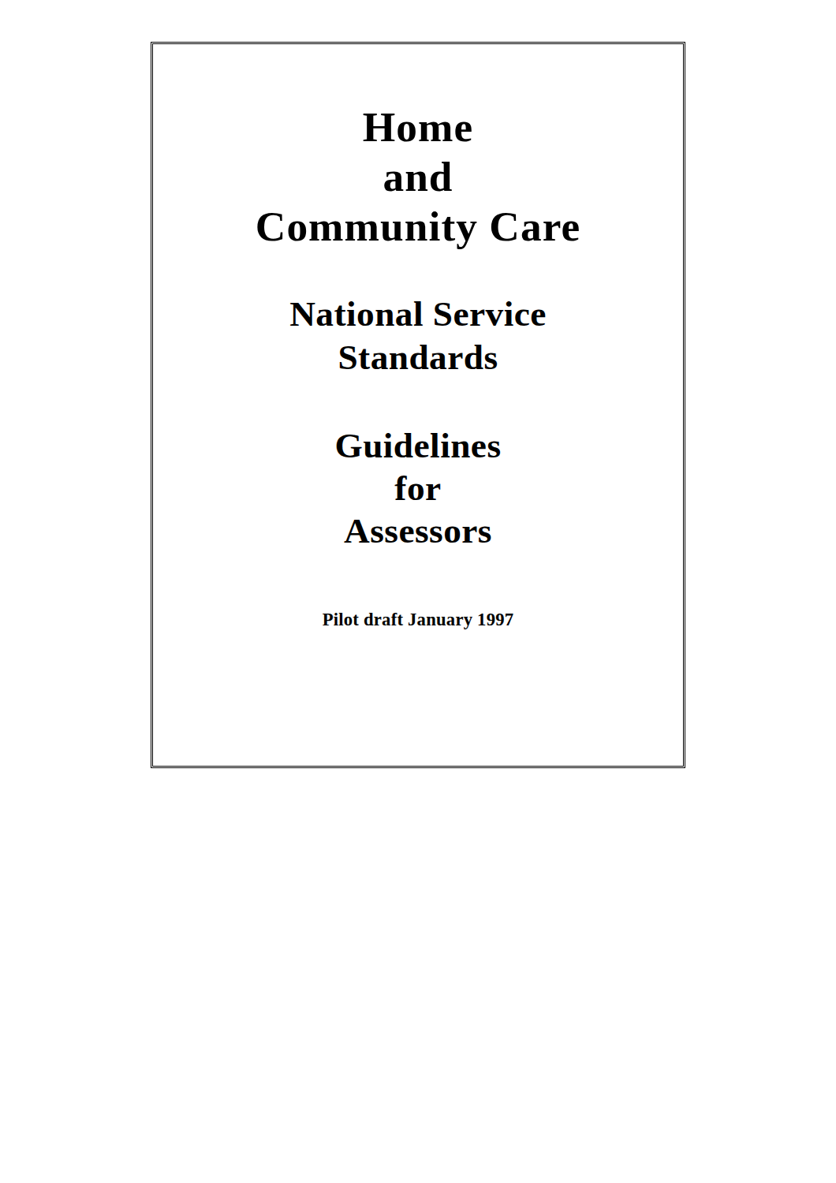Home and Community Care
National Service Standards
Guidelines for Assessors
Pilot draft January 1997